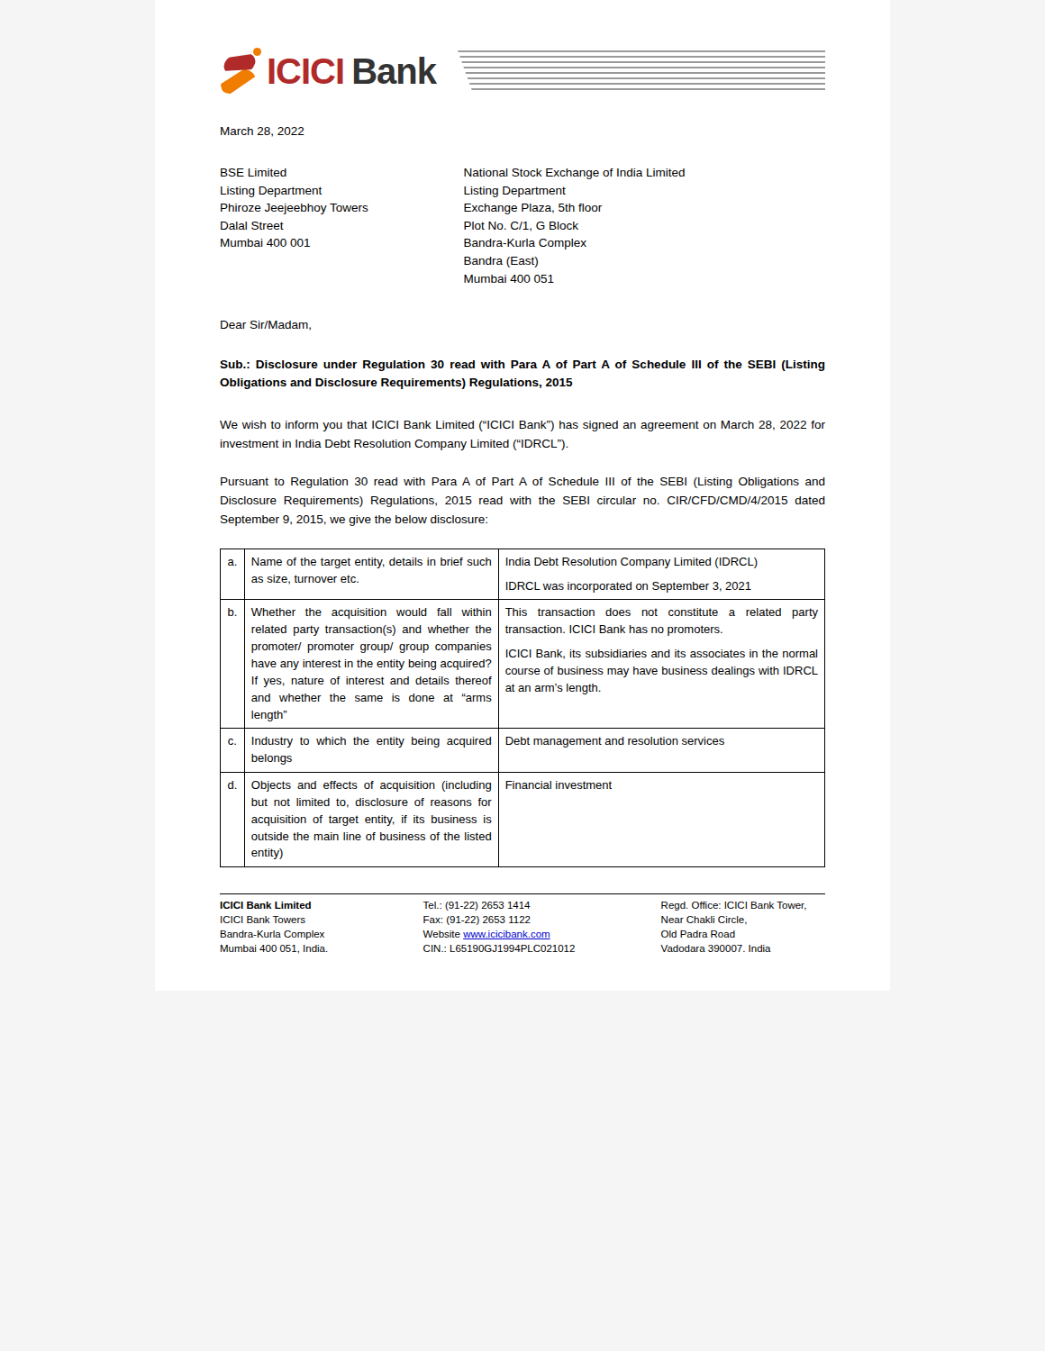ICICIBank
March 28, 2022
BSE Limited
Listing Department
Phiroze Jeejeebhoy Towers
Dalal Street
Mumbai 400 001
National Stock Exchange of India Limited
Listing Department
Exchange Plaza, 5th floor
Plot No. C/1, G Block
Bandra-Kurla Complex
Bandra (East)
Mumbai 400 051
Dear Sir/Madam,
Sub.: Disclosure under Regulation 30 read with Para A of Part A of Schedule III of the SEBI (Listing Obligations and Disclosure Requirements) Regulations, 2015
We wish to inform you that ICICI Bank Limited (“ICICI Bank”) has signed an agreement on March 28, 2022 for investment in India Debt Resolution Company Limited (“IDRCL”).
Pursuant to Regulation 30 read with Para A of Part A of Schedule III of the SEBI (Listing Obligations and Disclosure Requirements) Regulations, 2015 read with the SEBI circular no. CIR/CFD/CMD/4/2015 dated September 9, 2015, we give the below disclosure:
| a. | Name of the target entity, details in brief such as size, turnover etc. | India Debt Resolution Company Limited (IDRCL) IDRCL was incorporated on September 3, 2021 |
| b. | Whether the acquisition would fall within related party transaction(s) and whether the promoter/ promoter group/ group companies have any interest in the entity being acquired? If yes, nature of interest and details thereof and whether the same is done at “arms length” | This transaction does not constitute a related party transaction. ICICI Bank has no promoters. ICICI Bank, its subsidiaries and its associates in the normal course of business may have business dealings with IDRCL at an arm’s length. |
| c. | Industry to which the entity being acquired belongs | Debt management and resolution services |
| d. | Objects and effects of acquisition (including but not limited to, disclosure of reasons for acquisition of target entity, if its business is outside the main line of business of the listed entity) | Financial investment |
ICICI Bank Limited
ICICI Bank Towers
Bandra-Kurla Complex
Mumbai 400 051, India.
Tel.: (91-22) 2653 1414
Fax: (91-22) 2653 1122
Website www.icicibank.com
CIN.: L65190GJ1994PLC021012
Regd. Office: ICICI Bank Tower,
Near Chakli Circle,
Old Padra Road
Vadodara 390007. India